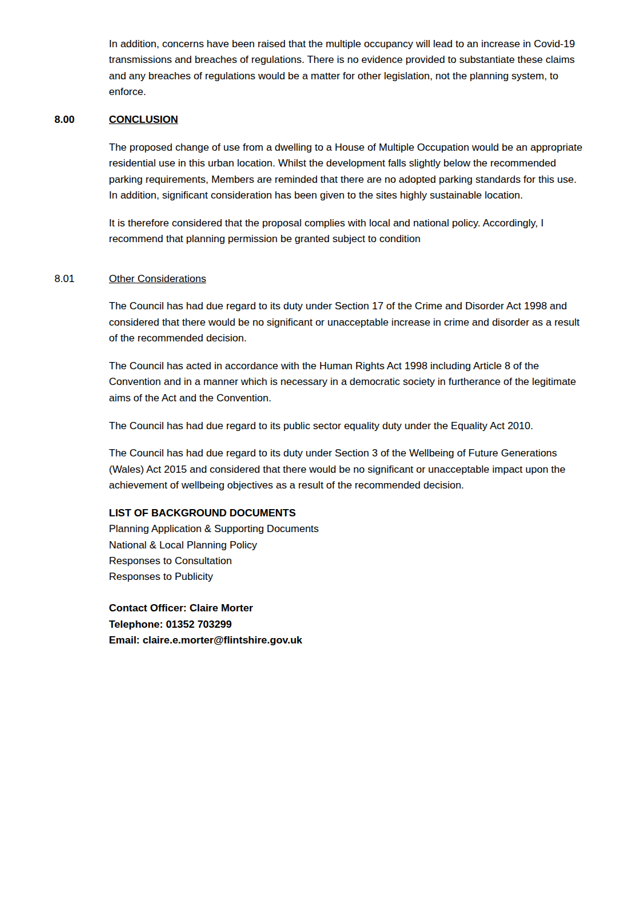In addition, concerns have been raised that the multiple occupancy will lead to an increase in Covid-19 transmissions and breaches of regulations. There is no evidence provided to substantiate these claims and any breaches of regulations would be a matter for other legislation, not the planning system, to enforce.
8.00
CONCLUSION
The proposed change of use from a dwelling to a House of Multiple Occupation would be an appropriate residential use in this urban location. Whilst the development falls slightly below the recommended parking requirements, Members are reminded that there are no adopted parking standards for this use. In addition, significant consideration has been given to the sites highly sustainable location.
It is therefore considered that the proposal complies with local and national policy. Accordingly, I recommend that planning permission be granted subject to condition
8.01
Other Considerations
The Council has had due regard to its duty under Section 17 of the Crime and Disorder Act 1998 and considered that there would be no significant or unacceptable increase in crime and disorder as a result of the recommended decision.
The Council has acted in accordance with the Human Rights Act 1998 including Article 8 of the Convention and in a manner which is necessary in a democratic society in furtherance of the legitimate aims of the Act and the Convention.
The Council has had due regard to its public sector equality duty under the Equality Act 2010.
The Council has had due regard to its duty under Section 3 of the Wellbeing of Future Generations (Wales) Act 2015 and considered that there would be no significant or unacceptable impact upon the achievement of wellbeing objectives as a result of the recommended decision.
LIST OF BACKGROUND DOCUMENTS
Planning Application & Supporting Documents
National & Local Planning Policy
Responses to Consultation
Responses to Publicity
Contact Officer: Claire Morter
Telephone: 01352 703299
Email: claire.e.morter@flintshire.gov.uk